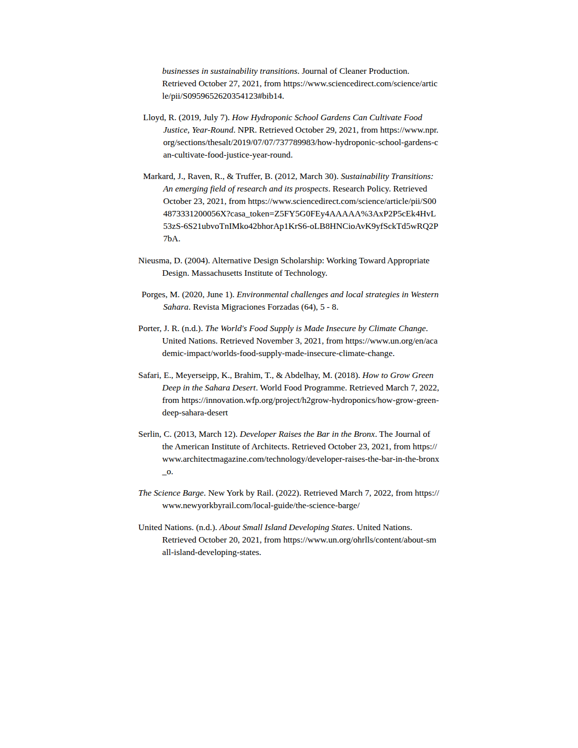businesses in sustainability transitions. Journal of Cleaner Production. Retrieved October 27, 2021, from https://www.sciencedirect.com/science/article/pii/S0959652620354123#bib14.
Lloyd, R. (2019, July 7). How Hydroponic School Gardens Can Cultivate Food Justice, Year-Round. NPR. Retrieved October 29, 2021, from https://www.npr.org/sections/thesalt/2019/07/07/737789983/how-hydroponic-school-gardens-can-cultivate-food-justice-year-round.
Markard, J., Raven, R., & Truffer, B. (2012, March 30). Sustainability Transitions: An emerging field of research and its prospects. Research Policy. Retrieved October 23, 2021, from https://www.sciencedirect.com/science/article/pii/S004873331200056X?casa_token=Z5FY5G0FEy4AAAAA%3AxP2P5cEk4HvL53zS-6S21ubvoTnIMko42bhorAp1KrS6-oLB8HNCioAvK9yfSckTd5wRQ2P7bA.
Nieusma, D. (2004). Alternative Design Scholarship: Working Toward Appropriate Design. Massachusetts Institute of Technology.
Porges, M. (2020, June 1). Environmental challenges and local strategies in Western Sahara. Revista Migraciones Forzadas (64), 5 - 8.
Porter, J. R. (n.d.). The World's Food Supply is Made Insecure by Climate Change. United Nations. Retrieved November 3, 2021, from https://www.un.org/en/academic-impact/worlds-food-supply-made-insecure-climate-change.
Safari, E., Meyerseipp, K., Brahim, T., & Abdelhay, M. (2018). How to Grow Green Deep in the Sahara Desert. World Food Programme. Retrieved March 7, 2022, from https://innovation.wfp.org/project/h2grow-hydroponics/how-grow-green-deep-sahara-desert
Serlin, C. (2013, March 12). Developer Raises the Bar in the Bronx. The Journal of the American Institute of Architects. Retrieved October 23, 2021, from https://www.architectmagazine.com/technology/developer-raises-the-bar-in-the-bronx_o.
The Science Barge. New York by Rail. (2022). Retrieved March 7, 2022, from https://www.newyorkbyrail.com/local-guide/the-science-barge/
United Nations. (n.d.). About Small Island Developing States. United Nations. Retrieved October 20, 2021, from https://www.un.org/ohrlls/content/about-small-island-developing-states.